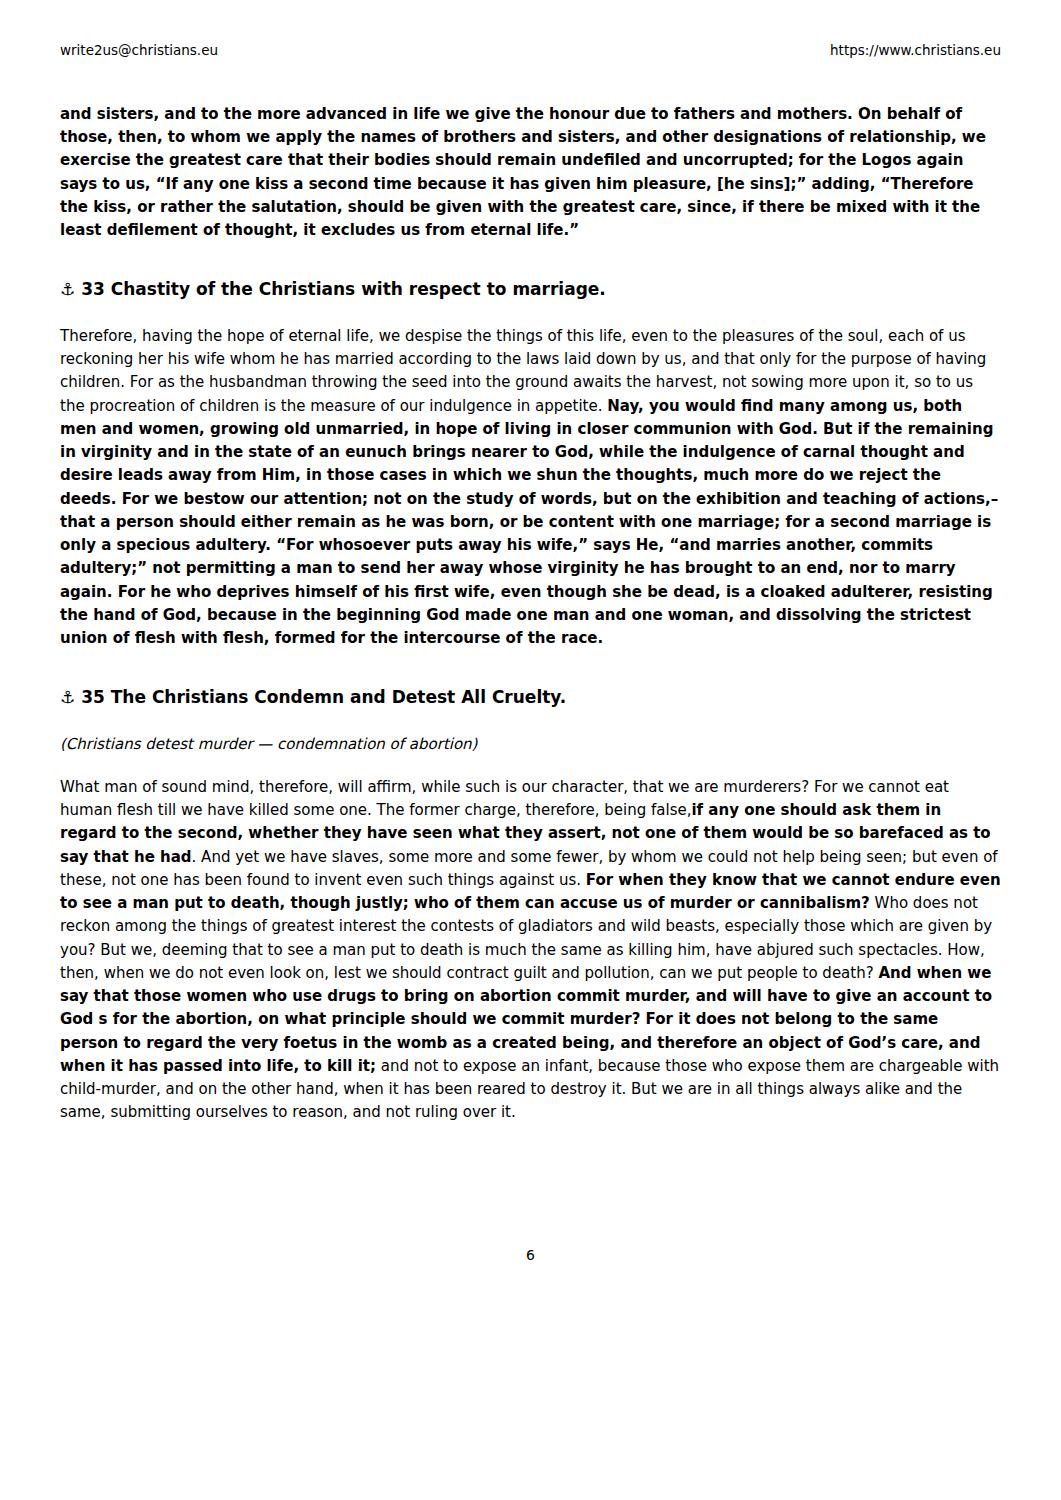write2us@christians.eu https://www.christians.eu
and sisters, and to the more advanced in life we give the honour due to fathers and mothers. On behalf of those, then, to whom we apply the names of brothers and sisters, and other designations of relationship, we exercise the greatest care that their bodies should remain undefiled and uncorrupted; for the Logos again says to us, “If any one kiss a second time because it has given him pleasure, [he sins];” adding, “Therefore the kiss, or rather the salutation, should be given with the greatest care, since, if there be mixed with it the least defilement of thought, it excludes us from eternal life.”
⚓ 33 Chastity of the Christians with respect to marriage.
Therefore, having the hope of eternal life, we despise the things of this life, even to the pleasures of the soul, each of us reckoning her his wife whom he has married according to the laws laid down by us, and that only for the purpose of having children. For as the husbandman throwing the seed into the ground awaits the harvest, not sowing more upon it, so to us the procreation of children is the measure of our indulgence in appetite. Nay, you would find many among us, both men and women, growing old unmarried, in hope of living in closer communion with God. But if the remaining in virginity and in the state of an eunuch brings nearer to God, while the indulgence of carnal thought and desire leads away from Him, in those cases in which we shun the thoughts, much more do we reject the deeds. For we bestow our attention; not on the study of words, but on the exhibition and teaching of actions,–that a person should either remain as he was born, or be content with one marriage; for a second marriage is only a specious adultery. “For whosoever puts away his wife,” says He, “and marries another, commits adultery;” not permitting a man to send her away whose virginity he has brought to an end, nor to marry again. For he who deprives himself of his first wife, even though she be dead, is a cloaked adulterer, resisting the hand of God, because in the beginning God made one man and one woman, and dissolving the strictest union of flesh with flesh, formed for the intercourse of the race.
⚓ 35 The Christians Condemn and Detest All Cruelty.
(Christians detest murder — condemnation of abortion)
What man of sound mind, therefore, will affirm, while such is our character, that we are murderers? For we cannot eat human flesh till we have killed some one. The former charge, therefore, being false,if any one should ask them in regard to the second, whether they have seen what they assert, not one of them would be so barefaced as to say that he had. And yet we have slaves, some more and some fewer, by whom we could not help being seen; but even of these, not one has been found to invent even such things against us. For when they know that we cannot endure even to see a man put to death, though justly; who of them can accuse us of murder or cannibalism? Who does not reckon among the things of greatest interest the contests of gladiators and wild beasts, especially those which are given by you? But we, deeming that to see a man put to death is much the same as killing him, have abjured such spectacles. How, then, when we do not even look on, lest we should contract guilt and pollution, can we put people to death? And when we say that those women who use drugs to bring on abortion commit murder, and will have to give an account to God s for the abortion, on what principle should we commit murder? For it does not belong to the same person to regard the very foetus in the womb as a created being, and therefore an object of God’s care, and when it has passed into life, to kill it; and not to expose an infant, because those who expose them are chargeable with child-murder, and on the other hand, when it has been reared to destroy it. But we are in all things always alike and the same, submitting ourselves to reason, and not ruling over it.
6